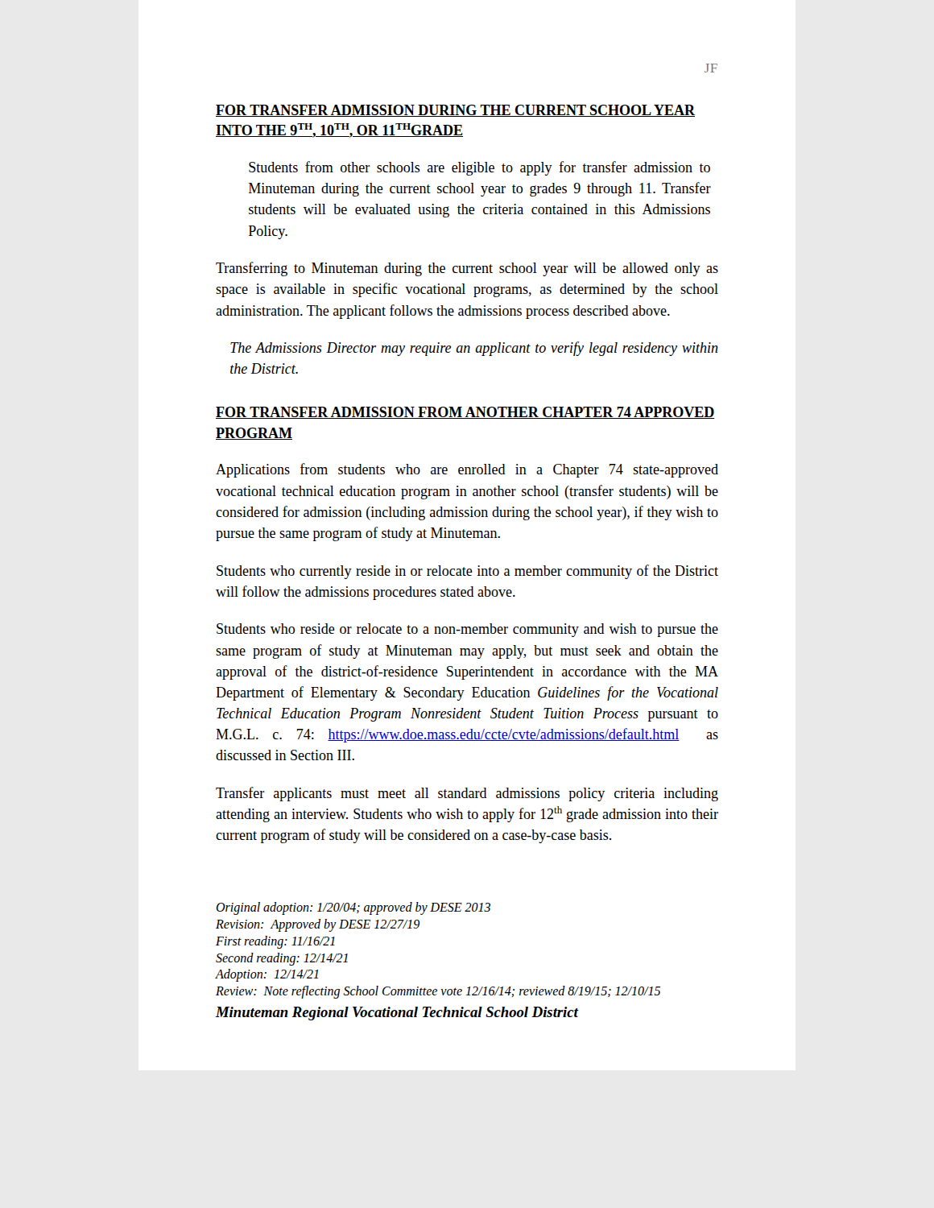JF
For Transfer Admission During the Current School Year into the 9th, 10th, or 11thGrade
Students from other schools are eligible to apply for transfer admission to Minuteman during the current school year to grades 9 through 11. Transfer students will be evaluated using the criteria contained in this Admissions Policy.
Transferring to Minuteman during the current school year will be allowed only as space is available in specific vocational programs, as determined by the school administration. The applicant follows the admissions process described above.
The Admissions Director may require an applicant to verify legal residency within the District.
For Transfer Admission from Another Chapter 74 Approved Program
Applications from students who are enrolled in a Chapter 74 state-approved vocational technical education program in another school (transfer students) will be considered for admission (including admission during the school year), if they wish to pursue the same program of study at Minuteman.
Students who currently reside in or relocate into a member community of the District will follow the admissions procedures stated above.
Students who reside or relocate to a non-member community and wish to pursue the same program of study at Minuteman may apply, but must seek and obtain the approval of the district-of-residence Superintendent in accordance with the MA Department of Elementary & Secondary Education Guidelines for the Vocational Technical Education Program Nonresident Student Tuition Process pursuant to M.G.L. c. 74: https://www.doe.mass.edu/ccte/cvte/admissions/default.html as discussed in Section III.
Transfer applicants must meet all standard admissions policy criteria including attending an interview. Students who wish to apply for 12th grade admission into their current program of study will be considered on a case-by-case basis.
Original adoption: 1/20/04; approved by DESE 2013
Revision: Approved by DESE 12/27/19
First reading: 11/16/21
Second reading: 12/14/21
Adoption: 12/14/21
Review: Note reflecting School Committee vote 12/16/14; reviewed 8/19/15; 12/10/15
Minuteman Regional Vocational Technical School District